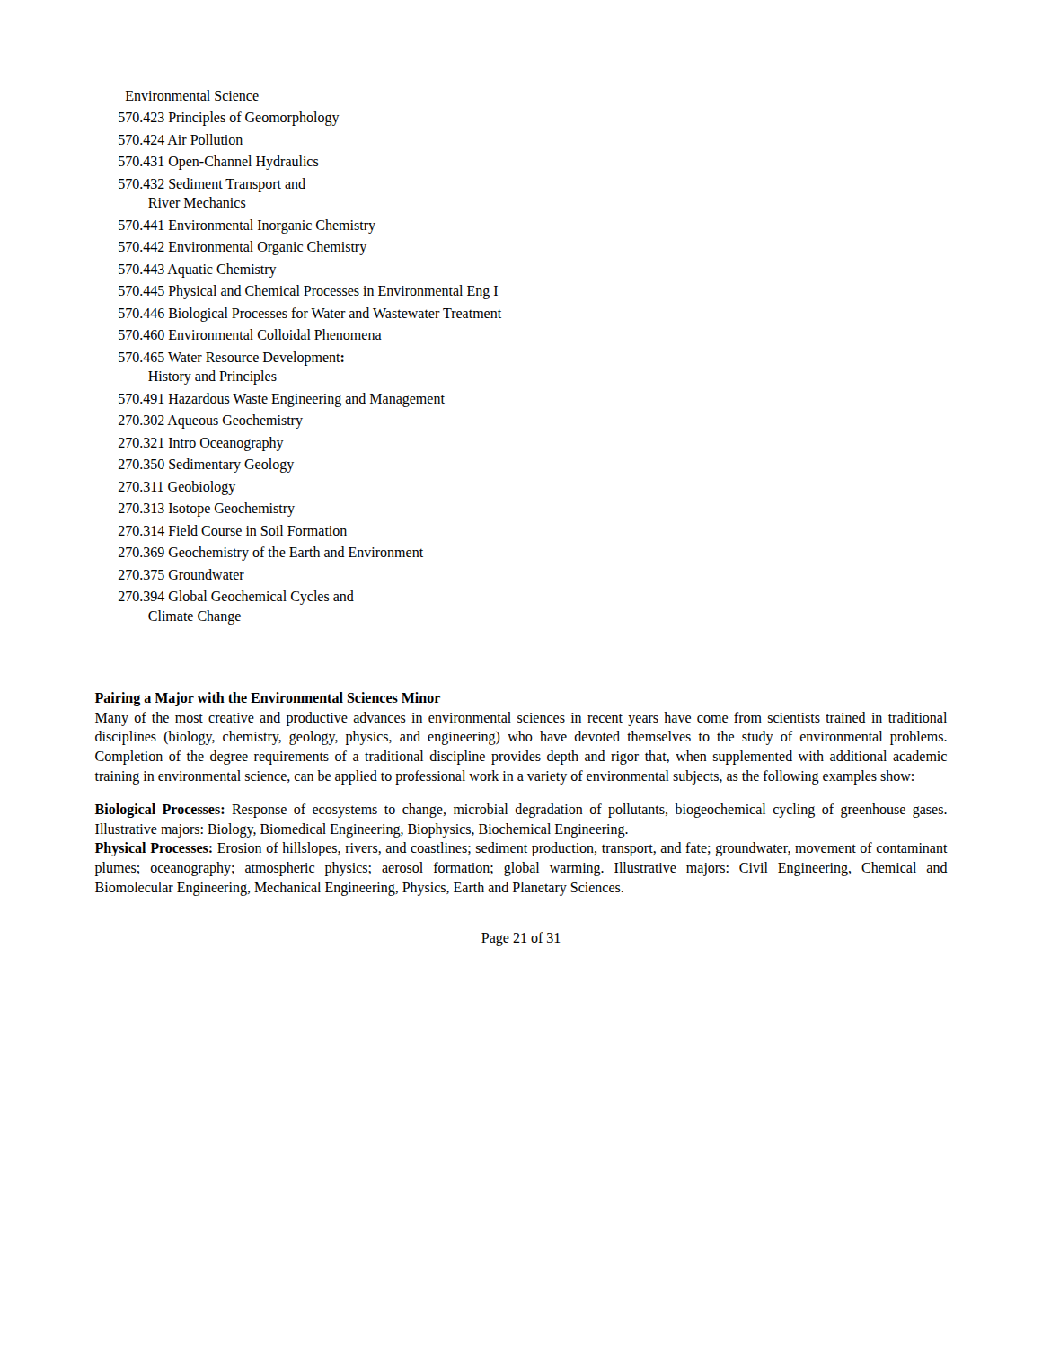Environmental Science
570.423 Principles of Geomorphology
570.424 Air Pollution
570.431 Open-Channel Hydraulics
570.432 Sediment Transport andRiver Mechanics
570.441 Environmental Inorganic Chemistry
570.442 Environmental Organic Chemistry
570.443 Aquatic Chemistry
570.445 Physical and Chemical Processes in Environmental Eng I
570.446 Biological Processes for Water and Wastewater Treatment
570.460 Environmental Colloidal Phenomena
570.465 Water Resource Development: History and Principles
570.491 Hazardous Waste Engineering and Management
270.302 Aqueous Geochemistry
270.321 Intro Oceanography
270.350 Sedimentary Geology
270.311 Geobiology
270.313 Isotope Geochemistry
270.314 Field Course in Soil Formation
270.369 Geochemistry of the Earth and Environment
270.375 Groundwater
270.394 Global Geochemical Cycles andClimate Change
Pairing a Major with the Environmental Sciences Minor
Many of the most creative and productive advances in environmental sciences in recent years have come from scientists trained in traditional disciplines (biology, chemistry, geology, physics, and engineering) who have devoted themselves to the study of environmental problems. Completion of the degree requirements of a traditional discipline provides depth and rigor that, when supplemented with additional academic training in environmental science, can be applied to professional work in a variety of environmental subjects, as the following examples show:
Biological Processes: Response of ecosystems to change, microbial degradation of pollutants, biogeochemical cycling of greenhouse gases. Illustrative majors: Biology, Biomedical Engineering, Biophysics, Biochemical Engineering.
Physical Processes: Erosion of hillslopes, rivers, and coastlines; sediment production, transport, and fate; groundwater, movement of contaminant plumes; oceanography; atmospheric physics; aerosol formation; global warming. Illustrative majors: Civil Engineering, Chemical and Biomolecular Engineering, Mechanical Engineering, Physics, Earth and Planetary Sciences.
Page 21 of 31